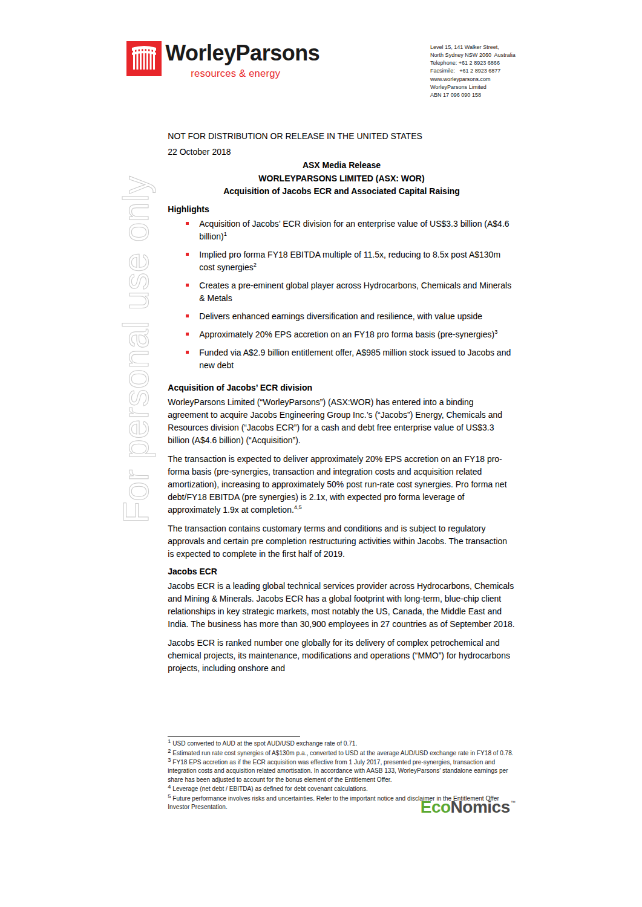For personal use only
WorleyParsons
resources & energy
Level 15, 141 Walker Street,
North Sydney NSW 2060 Australia
Telephone: +61 2 8923 6866
Facsimile: +61 2 8923 6877
www.worleyparsons.com
WorleyParsons Limited
ABN 17 096 090 158
NOT FOR DISTRIBUTION OR RELEASE IN THE UNITED STATES
22 October 2018
ASX Media Release
WORLEYPARSONS LIMITED (ASX: WOR)
Acquisition of Jacobs ECR and Associated Capital Raising
Highlights
Acquisition of Jacobs’ ECR division for an enterprise value of US$3.3 billion (A$4.6 billion)1
Implied pro forma FY18 EBITDA multiple of 11.5x, reducing to 8.5x post A$130m cost synergies2
Creates a pre-eminent global player across Hydrocarbons, Chemicals and Minerals & Metals
Delivers enhanced earnings diversification and resilience, with value upside
Approximately 20% EPS accretion on an FY18 pro forma basis (pre-synergies)3
Funded via A$2.9 billion entitlement offer, A$985 million stock issued to Jacobs and new debt
Acquisition of Jacobs’ ECR division
WorleyParsons Limited (“WorleyParsons”) (ASX:WOR) has entered into a binding agreement to acquire Jacobs Engineering Group Inc.’s (“Jacobs”) Energy, Chemicals and Resources division (“Jacobs ECR”) for a cash and debt free enterprise value of US$3.3 billion (A$4.6 billion) (“Acquisition”).
The transaction is expected to deliver approximately 20% EPS accretion on an FY18 pro-forma basis (pre-synergies, transaction and integration costs and acquisition related amortization), increasing to approximately 50% post run-rate cost synergies. Pro forma net debt/FY18 EBITDA (pre synergies) is 2.1x, with expected pro forma leverage of approximately 1.9x at completion.4,5
The transaction contains customary terms and conditions and is subject to regulatory approvals and certain pre completion restructuring activities within Jacobs. The transaction is expected to complete in the first half of 2019.
Jacobs ECR
Jacobs ECR is a leading global technical services provider across Hydrocarbons, Chemicals and Mining & Minerals. Jacobs ECR has a global footprint with long-term, blue-chip client relationships in key strategic markets, most notably the US, Canada, the Middle East and India. The business has more than 30,900 employees in 27 countries as of September 2018.
Jacobs ECR is ranked number one globally for its delivery of complex petrochemical and chemical projects, its maintenance, modifications and operations (“MMO”) for hydrocarbons projects, including onshore and
1 USD converted to AUD at the spot AUD/USD exchange rate of 0.71.
2 Estimated run rate cost synergies of A$130m p.a., converted to USD at the average AUD/USD exchange rate in FY18 of 0.78.
3 FY18 EPS accretion as if the ECR acquisition was effective from 1 July 2017, presented pre-synergies, transaction and integration costs and acquisition related amortisation. In accordance with AASB 133, WorleyParsons’ standalone earnings per share has been adjusted to account for the bonus element of the Entitlement Offer.
4 Leverage (net debt / EBITDA) as defined for debt covenant calculations.
5 Future performance involves risks and uncertainties. Refer to the important notice and disclaimer in the Entitlement Offer Investor Presentation.
Eco Nomics™